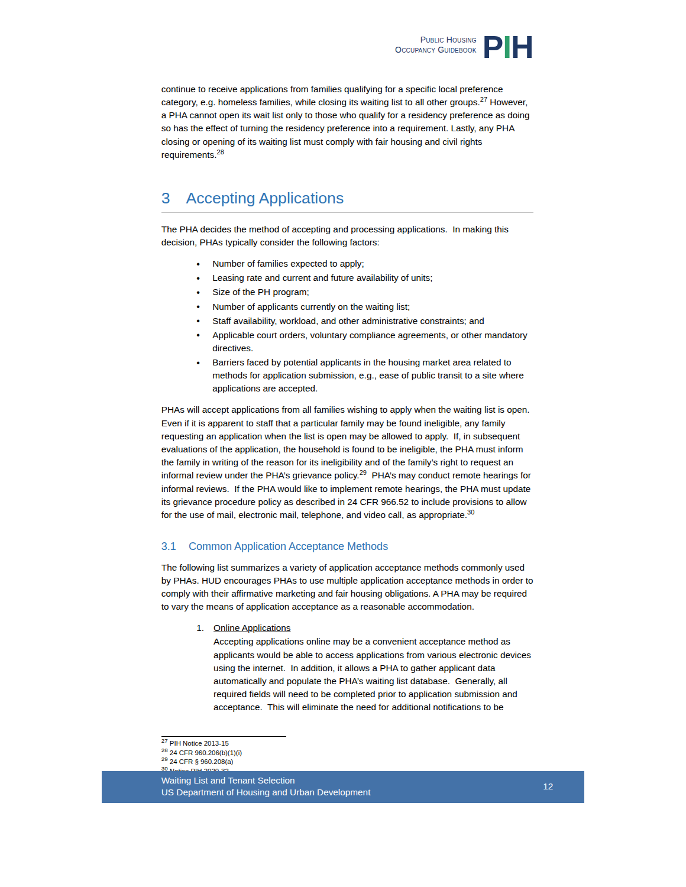Public Housing
Occupancy Guidebook
PIH
continue to receive applications from families qualifying for a specific local preference category, e.g. homeless families, while closing its waiting list to all other groups.27 However, a PHA cannot open its wait list only to those who qualify for a residency preference as doing so has the effect of turning the residency preference into a requirement. Lastly, any PHA closing or opening of its waiting list must comply with fair housing and civil rights requirements.28
3 Accepting Applications
The PHA decides the method of accepting and processing applications. In making this decision, PHAs typically consider the following factors:
Number of families expected to apply;
Leasing rate and current and future availability of units;
Size of the PH program;
Number of applicants currently on the waiting list;
Staff availability, workload, and other administrative constraints; and
Applicable court orders, voluntary compliance agreements, or other mandatory directives.
Barriers faced by potential applicants in the housing market area related to methods for application submission, e.g., ease of public transit to a site where applications are accepted.
PHAs will accept applications from all families wishing to apply when the waiting list is open. Even if it is apparent to staff that a particular family may be found ineligible, any family requesting an application when the list is open may be allowed to apply. If, in subsequent evaluations of the application, the household is found to be ineligible, the PHA must inform the family in writing of the reason for its ineligibility and of the family’s right to request an informal review under the PHA’s grievance policy.29 PHA’s may conduct remote hearings for informal reviews. If the PHA would like to implement remote hearings, the PHA must update its grievance procedure policy as described in 24 CFR 966.52 to include provisions to allow for the use of mail, electronic mail, telephone, and video call, as appropriate.30
3.1 Common Application Acceptance Methods
The following list summarizes a variety of application acceptance methods commonly used by PHAs. HUD encourages PHAs to use multiple application acceptance methods in order to comply with their affirmative marketing and fair housing obligations. A PHA may be required to vary the means of application acceptance as a reasonable accommodation.
Online Applications
Accepting applications online may be a convenient acceptance method as applicants would be able to access applications from various electronic devices using the internet. In addition, it allows a PHA to gather applicant data automatically and populate the PHA’s waiting list database. Generally, all required fields will need to be completed prior to application submission and acceptance. This will eliminate the need for additional notifications to be
27 PIH Notice 2013-15
28 24 CFR 960.206(b)(1)(i)
29 24 CFR § 960.208(a)
30 Notice PIH 2020-32
Waiting List and Tenant Selection
US Department of Housing and Urban Development
12